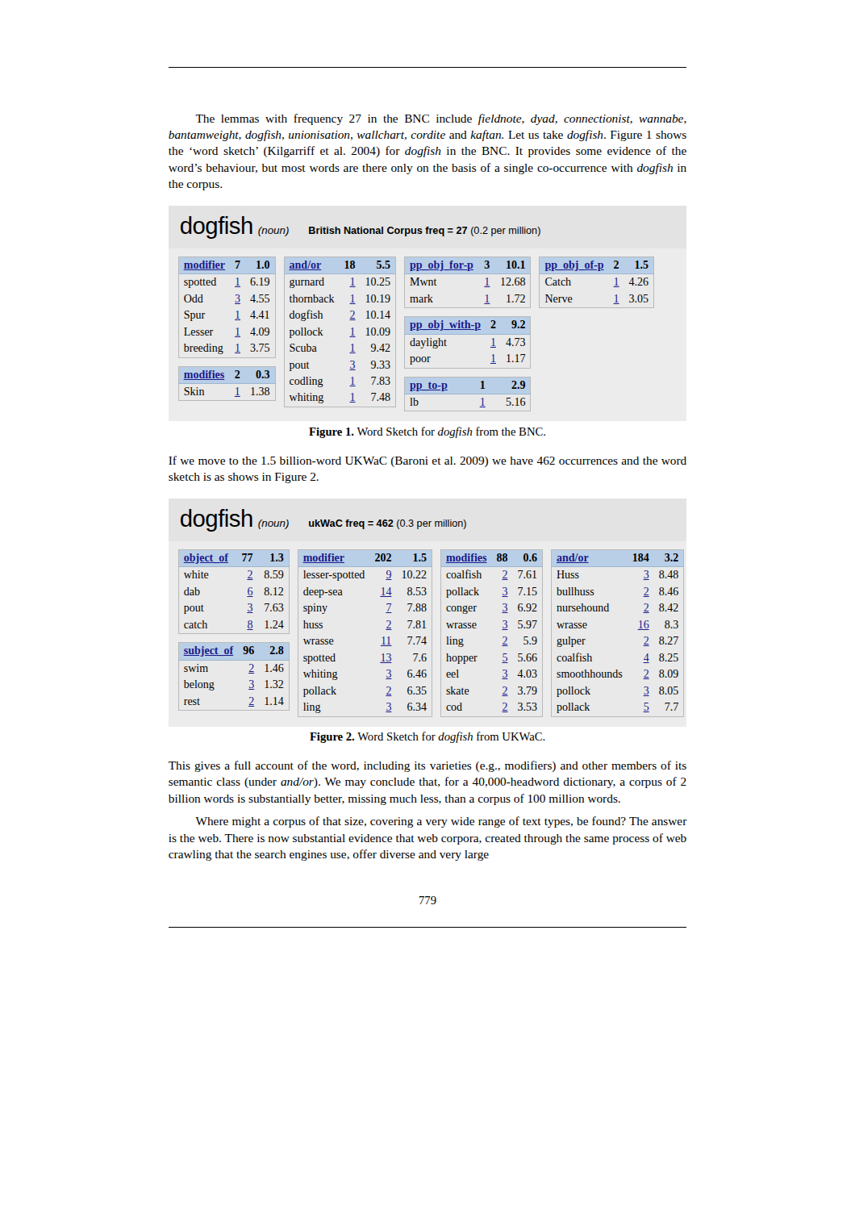The lemmas with frequency 27 in the BNC include fieldnote, dyad, connectionist, wannabe, bantamweight, dogfish, unionisation, wallchart, cordite and kaftan. Let us take dogfish. Figure 1 shows the ‘word sketch’ (Kilgarriff et al. 2004) for dogfish in the BNC. It provides some evidence of the word’s behaviour, but most words are there only on the basis of a single co-occurrence with dogfish in the corpus.
dogfish (noun) British National Corpus freq = 27 (0.2 per million)
| modifier | 7 | 1.0 |
| --- | --- | --- |
| spotted | 1 | 6.19 |
| Odd | 3 | 4.55 |
| Spur | 1 | 4.41 |
| Lesser | 1 | 4.09 |
| breeding | 1 | 3.75 |
| modifies | 2 | 0.3 |
| --- | --- | --- |
| Skin | 1 | 1.38 |
| and/or | 18 | 5.5 |
| --- | --- | --- |
| gurnard | 1 | 10.25 |
| thornback | 1 | 10.19 |
| dogfish | 2 | 10.14 |
| pollock | 1 | 10.09 |
| Scuba | 1 | 9.42 |
| pout | 3 | 9.33 |
| codling | 1 | 7.83 |
| whiting | 1 | 7.48 |
| pp_obj_for-p | 3 | 10.1 |
| --- | --- | --- |
| Mwnt | 1 | 12.68 |
| mark | 1 | 1.72 |
| pp_obj_with-p | 2 | 9.2 |
| --- | --- | --- |
| daylight | 1 | 4.73 |
| poor | 1 | 1.17 |
| pp_to-p | 1 | 2.9 |
| --- | --- | --- |
| lb | 1 | 5.16 |
| pp_obj_of-p | 2 | 1.5 |
| --- | --- | --- |
| Catch | 1 | 4.26 |
| Nerve | 1 | 3.05 |
Figure 1. Word Sketch for dogfish from the BNC.
If we move to the 1.5 billion-word UKWaC (Baroni et al. 2009) we have 462 occurrences and the word sketch is as shows in Figure 2.
dogfish (noun) ukWaC freq = 462 (0.3 per million)
| object_of | 77 | 1.3 |
| --- | --- | --- |
| white | 2 | 8.59 |
| dab | 6 | 8.12 |
| pout | 3 | 7.63 |
| catch | 8 | 1.24 |
| subject_of | 96 | 2.8 |
| --- | --- | --- |
| swim | 2 | 1.46 |
| belong | 3 | 1.32 |
| rest | 2 | 1.14 |
| modifier | 202 | 1.5 |
| --- | --- | --- |
| lesser-spotted | 9 | 10.22 |
| deep-sea | 14 | 8.53 |
| spiny | 7 | 7.88 |
| huss | 2 | 7.81 |
| wrasse | 11 | 7.74 |
| spotted | 13 | 7.6 |
| whiting | 3 | 6.46 |
| pollack | 2 | 6.35 |
| ling | 3 | 6.34 |
| modifies | 88 | 0.6 |
| --- | --- | --- |
| coalfish | 2 | 7.61 |
| pollack | 3 | 7.15 |
| conger | 3 | 6.92 |
| wrasse | 3 | 5.97 |
| ling | 2 | 5.9 |
| hopper | 5 | 5.66 |
| eel | 3 | 4.03 |
| skate | 2 | 3.79 |
| cod | 2 | 3.53 |
| and/or | 184 | 3.2 |
| --- | --- | --- |
| Huss | 3 | 8.48 |
| bullhuss | 2 | 8.46 |
| nursehound | 2 | 8.42 |
| wrasse | 16 | 8.3 |
| gulper | 2 | 8.27 |
| coalfish | 4 | 8.25 |
| smoothhounds | 2 | 8.09 |
| pollock | 3 | 8.05 |
| pollack | 5 | 7.7 |
Figure 2. Word Sketch for dogfish from UKWaC.
This gives a full account of the word, including its varieties (e.g., modifiers) and other members of its semantic class (under and/or). We may conclude that, for a 40,000-headword dictionary, a corpus of 2 billion words is substantially better, missing much less, than a corpus of 100 million words.
Where might a corpus of that size, covering a very wide range of text types, be found? The answer is the web. There is now substantial evidence that web corpora, created through the same process of web crawling that the search engines use, offer diverse and very large
779